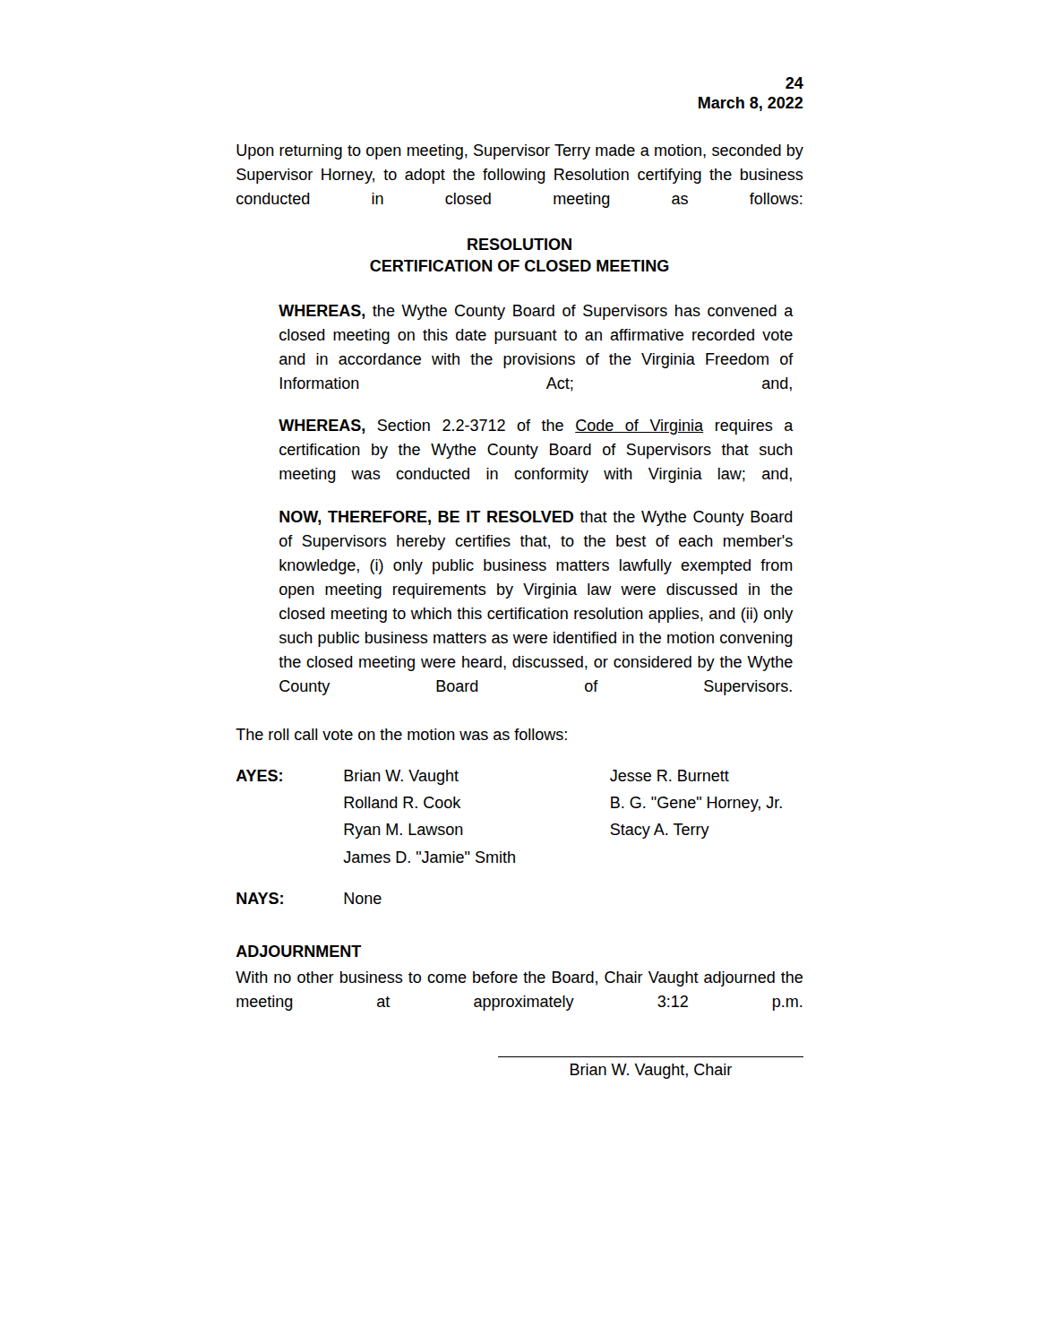24
March 8, 2022
Upon returning to open meeting, Supervisor Terry made a motion, seconded by Supervisor Horney, to adopt the following Resolution certifying the business conducted in closed meeting as follows:
RESOLUTION
CERTIFICATION OF CLOSED MEETING
WHEREAS, the Wythe County Board of Supervisors has convened a closed meeting on this date pursuant to an affirmative recorded vote and in accordance with the provisions of the Virginia Freedom of Information Act; and,
WHEREAS, Section 2.2-3712 of the Code of Virginia requires a certification by the Wythe County Board of Supervisors that such meeting was conducted in conformity with Virginia law; and,
NOW, THEREFORE, BE IT RESOLVED that the Wythe County Board of Supervisors hereby certifies that, to the best of each member's knowledge, (i) only public business matters lawfully exempted from open meeting requirements by Virginia law were discussed in the closed meeting to which this certification resolution applies, and (ii) only such public business matters as were identified in the motion convening the closed meeting were heard, discussed, or considered by the Wythe County Board of Supervisors.
The roll call vote on the motion was as follows:
| AYES: | Brian W. Vaught | Jesse R. Burnett |
| | Rolland R. Cook | B. G. "Gene" Horney, Jr. |
| | Ryan M. Lawson | Stacy A. Terry |
| | James D. "Jamie" Smith | |
| NAYS: | None | |
ADJOURNMENT
With no other business to come before the Board, Chair Vaught adjourned the meeting at approximately 3:12 p.m.
Brian W. Vaught, Chair